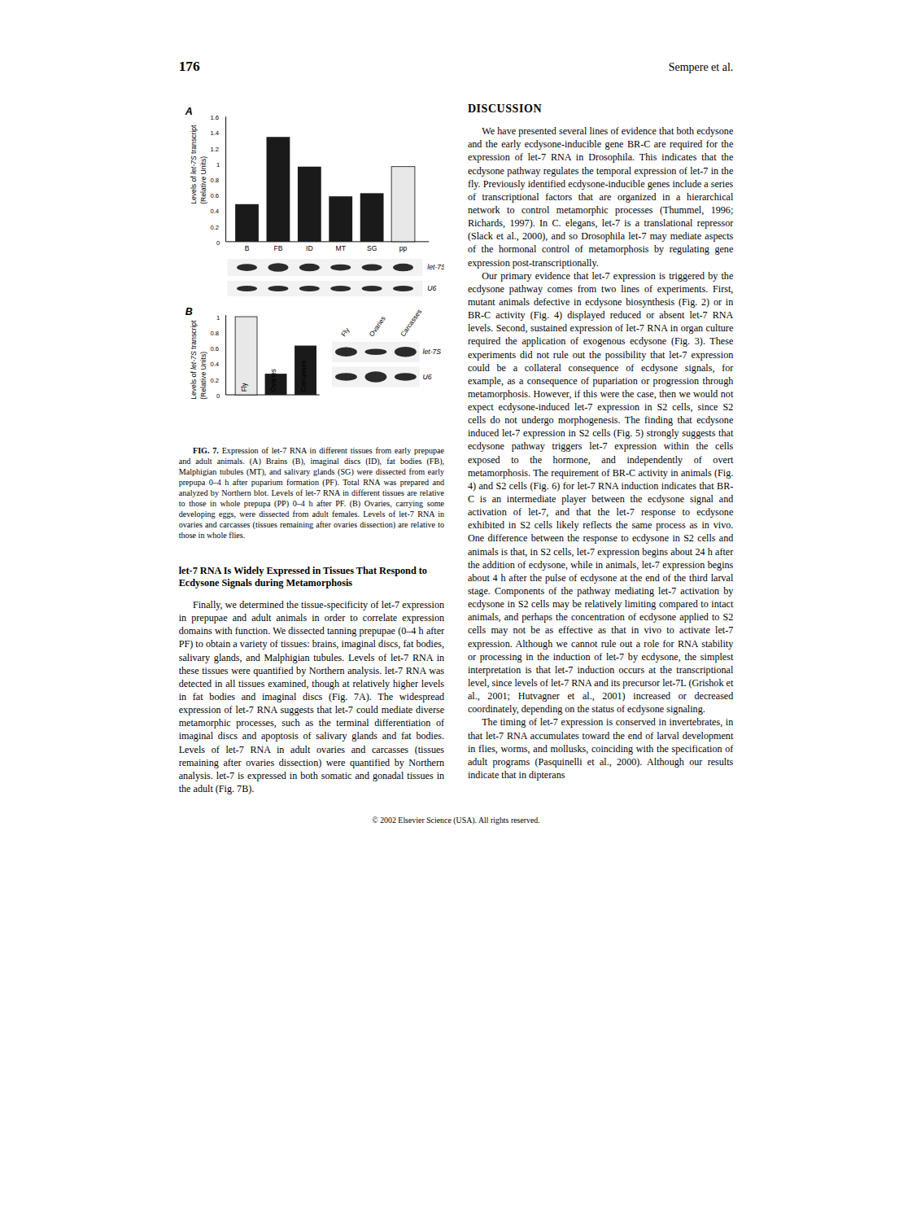176
Sempere et al.
A Levels of let-7S transcript (Relative Units) 1.6 1.4 1.2 1 0.8 0.6 0.4 0.2 0 B FB ID MT SG pp let-7S U6 B Levels of let-7S transcript (Relative Units) 1 0.8 0.6 0.4 0.2 0 Fly Ovaries Carcasses Fly Ovaries Carcasses let-7S U6
FIG. 7. Expression of let-7 RNA in different tissues from early prepupae and adult animals. (A) Brains (B), imaginal discs (ID), fat bodies (FB), Malphigian tubules (MT), and salivary glands (SG) were dissected from early prepupa 0–4 h after puparium formation (PF). Total RNA was prepared and analyzed by Northern blot. Levels of let-7 RNA in different tissues are relative to those in whole prepupa (PP) 0–4 h after PF. (B) Ovaries, carrying some developing eggs, were dissected from adult females. Levels of let-7 RNA in ovaries and carcasses (tissues remaining after ovaries dissection) are relative to those in whole flies.
let-7 RNA Is Widely Expressed in Tissues That Respond to Ecdysone Signals during Metamorphosis
Finally, we determined the tissue-specificity of let-7 expression in prepupae and adult animals in order to correlate expression domains with function. We dissected tanning prepupae (0–4 h after PF) to obtain a variety of tissues: brains, imaginal discs, fat bodies, salivary glands, and Malphigian tubules. Levels of let-7 RNA in these tissues were quantified by Northern analysis. let-7 RNA was detected in all tissues examined, though at relatively higher levels in fat bodies and imaginal discs (Fig. 7A). The widespread expression of let-7 RNA suggests that let-7 could mediate diverse metamorphic processes, such as the terminal differentiation of imaginal discs and apoptosis of salivary glands and fat bodies. Levels of let-7 RNA in adult ovaries and carcasses (tissues remaining after ovaries dissection) were quantified by Northern analysis. let-7 is expressed in both somatic and gonadal tissues in the adult (Fig. 7B).
DISCUSSION
We have presented several lines of evidence that both ecdysone and the early ecdysone-inducible gene BR-C are required for the expression of let-7 RNA in Drosophila. This indicates that the ecdysone pathway regulates the temporal expression of let-7 in the fly. Previously identified ecdysone-inducible genes include a series of transcriptional factors that are organized in a hierarchical network to control metamorphic processes (Thummel, 1996; Richards, 1997). In C. elegans, let-7 is a translational repressor (Slack et al., 2000), and so Drosophila let-7 may mediate aspects of the hormonal control of metamorphosis by regulating gene expression post-transcriptionally.
Our primary evidence that let-7 expression is triggered by the ecdysone pathway comes from two lines of experiments. First, mutant animals defective in ecdysone biosynthesis (Fig. 2) or in BR-C activity (Fig. 4) displayed reduced or absent let-7 RNA levels. Second, sustained expression of let-7 RNA in organ culture required the application of exogenous ecdysone (Fig. 3). These experiments did not rule out the possibility that let-7 expression could be a collateral consequence of ecdysone signals, for example, as a consequence of pupariation or progression through metamorphosis. However, if this were the case, then we would not expect ecdysone-induced let-7 expression in S2 cells, since S2 cells do not undergo morphogenesis. The finding that ecdysone induced let-7 expression in S2 cells (Fig. 5) strongly suggests that ecdysone pathway triggers let-7 expression within the cells exposed to the hormone, and independently of overt metamorphosis. The requirement of BR-C activity in animals (Fig. 4) and S2 cells (Fig. 6) for let-7 RNA induction indicates that BR-C is an intermediate player between the ecdysone signal and activation of let-7, and that the let-7 response to ecdysone exhibited in S2 cells likely reflects the same process as in vivo. One difference between the response to ecdysone in S2 cells and animals is that, in S2 cells, let-7 expression begins about 24 h after the addition of ecdysone, while in animals, let-7 expression begins about 4 h after the pulse of ecdysone at the end of the third larval stage. Components of the pathway mediating let-7 activation by ecdysone in S2 cells may be relatively limiting compared to intact animals, and perhaps the concentration of ecdysone applied to S2 cells may not be as effective as that in vivo to activate let-7 expression. Although we cannot rule out a role for RNA stability or processing in the induction of let-7 by ecdysone, the simplest interpretation is that let-7 induction occurs at the transcriptional level, since levels of let-7 RNA and its precursor let-7L (Grishok et al., 2001; Hutvagner et al., 2001) increased or decreased coordinately, depending on the status of ecdysone signaling.
The timing of let-7 expression is conserved in invertebrates, in that let-7 RNA accumulates toward the end of larval development in flies, worms, and mollusks, coinciding with the specification of adult programs (Pasquinelli et al., 2000). Although our results indicate that in dipterans
© 2002 Elsevier Science (USA). All rights reserved.